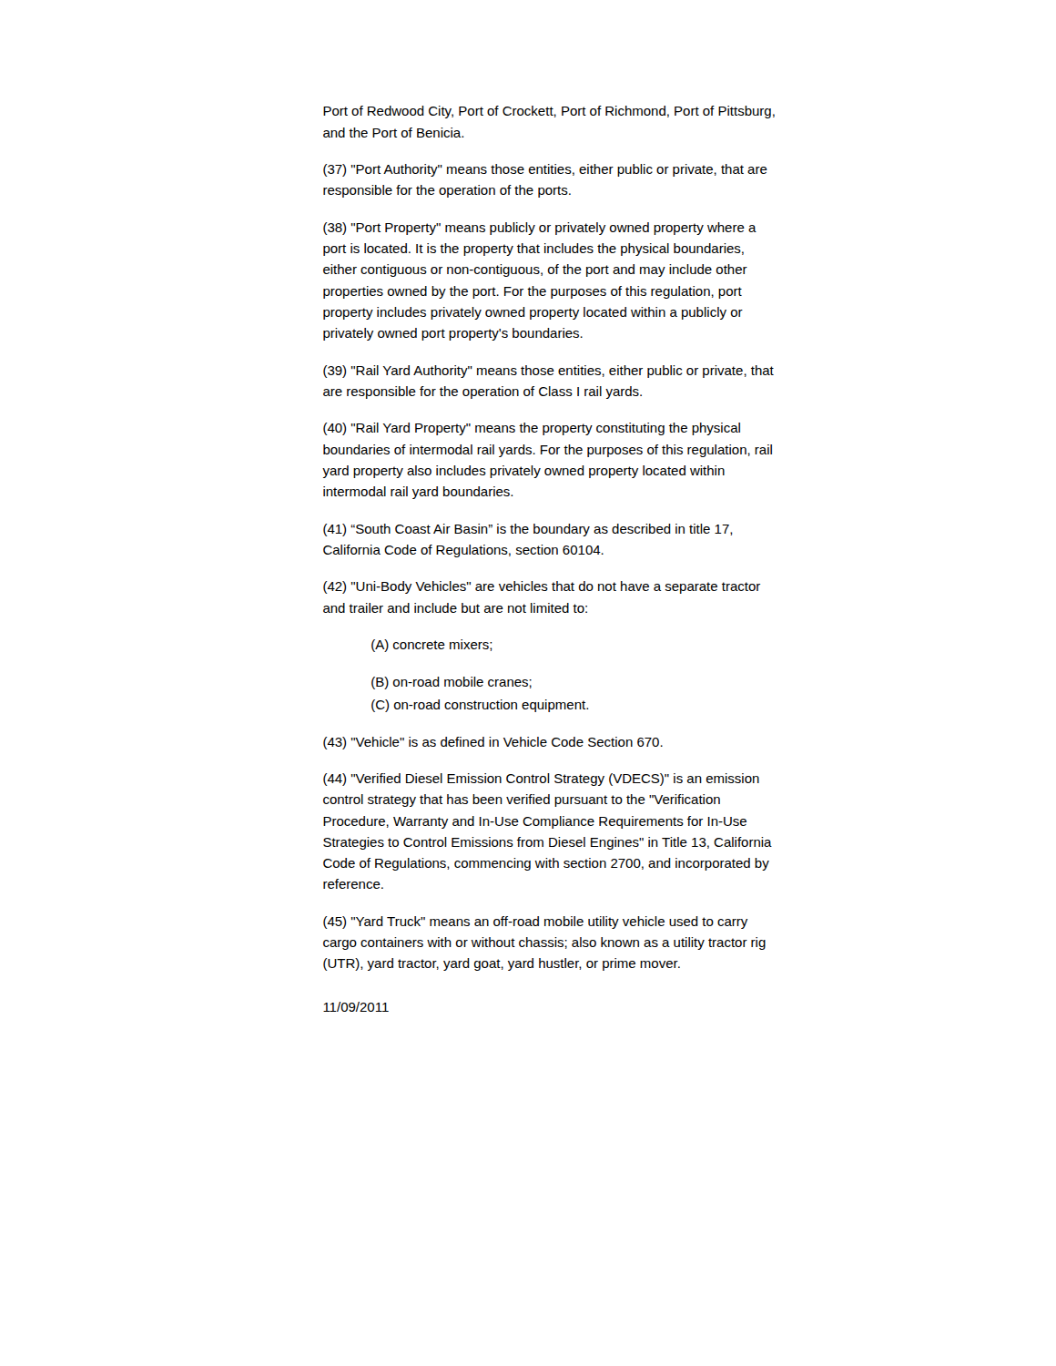Port of Redwood City, Port of Crockett, Port of Richmond, Port of Pittsburg, and the Port of Benicia.
(37) "Port Authority" means those entities, either public or private, that are responsible for the operation of the ports.
(38) "Port Property" means publicly or privately owned property where a port is located. It is the property that includes the physical boundaries, either contiguous or non-contiguous, of the port and may include other properties owned by the port. For the purposes of this regulation, port property includes privately owned property located within a publicly or privately owned port property's boundaries.
(39) "Rail Yard Authority" means those entities, either public or private, that are responsible for the operation of Class I rail yards.
(40) "Rail Yard Property" means the property constituting the physical boundaries of intermodal rail yards. For the purposes of this regulation, rail yard property also includes privately owned property located within intermodal rail yard boundaries.
(41) “South Coast Air Basin” is the boundary as described in title 17, California Code of Regulations, section 60104.
(42) "Uni-Body Vehicles" are vehicles that do not have a separate tractor and trailer and include but are not limited to:
(A) concrete mixers;
(B) on-road mobile cranes;
(C) on-road construction equipment.
(43) "Vehicle" is as defined in Vehicle Code Section 670.
(44) "Verified Diesel Emission Control Strategy (VDECS)" is an emission control strategy that has been verified pursuant to the "Verification Procedure, Warranty and In-Use Compliance Requirements for In-Use Strategies to Control Emissions from Diesel Engines" in Title 13, California Code of Regulations, commencing with section 2700, and incorporated by reference.
(45) "Yard Truck" means an off-road mobile utility vehicle used to carry cargo containers with or without chassis; also known as a utility tractor rig (UTR), yard tractor, yard goat, yard hustler, or prime mover.
11/09/2011